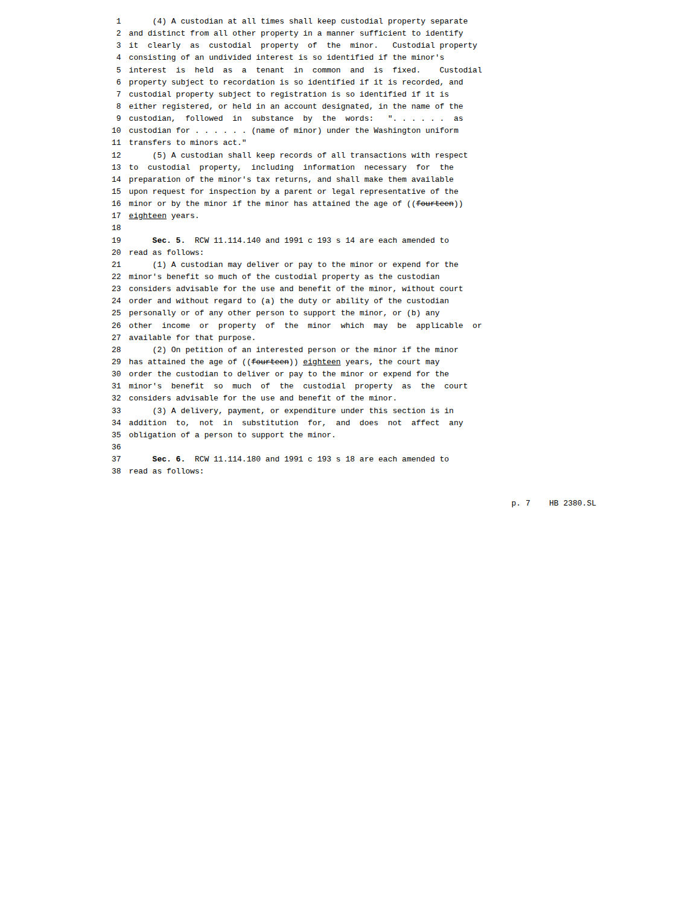(4) A custodian at all times shall keep custodial property separate
and distinct from all other property in a manner sufficient to identify
it clearly as custodial property of the minor. Custodial property
consisting of an undivided interest is so identified if the minor's
interest is held as a tenant in common and is fixed. Custodial
property subject to recordation is so identified if it is recorded, and
custodial property subject to registration is so identified if it is
either registered, or held in an account designated, in the name of the
custodian, followed in substance by the words: ". . . . . . as
custodian for . . . . . . (name of minor) under the Washington uniform
transfers to minors act."
(5) A custodian shall keep records of all transactions with respect
to custodial property, including information necessary for the
preparation of the minor's tax returns, and shall make them available
upon request for inspection by a parent or legal representative of the
minor or by the minor if the minor has attained the age of ((fourteen))
eighteen years.
Sec. 5. RCW 11.114.140 and 1991 c 193 s 14 are each amended to
read as follows:
(1) A custodian may deliver or pay to the minor or expend for the
minor's benefit so much of the custodial property as the custodian
considers advisable for the use and benefit of the minor, without court
order and without regard to (a) the duty or ability of the custodian
personally or of any other person to support the minor, or (b) any
other income or property of the minor which may be applicable or
available for that purpose.
(2) On petition of an interested person or the minor if the minor
has attained the age of ((fourteen)) eighteen years, the court may
order the custodian to deliver or pay to the minor or expend for the
minor's benefit so much of the custodial property as the court
considers advisable for the use and benefit of the minor.
(3) A delivery, payment, or expenditure under this section is in
addition to, not in substitution for, and does not affect any
obligation of a person to support the minor.
Sec. 6. RCW 11.114.180 and 1991 c 193 s 18 are each amended to
read as follows:
p. 7 HB 2380.SL